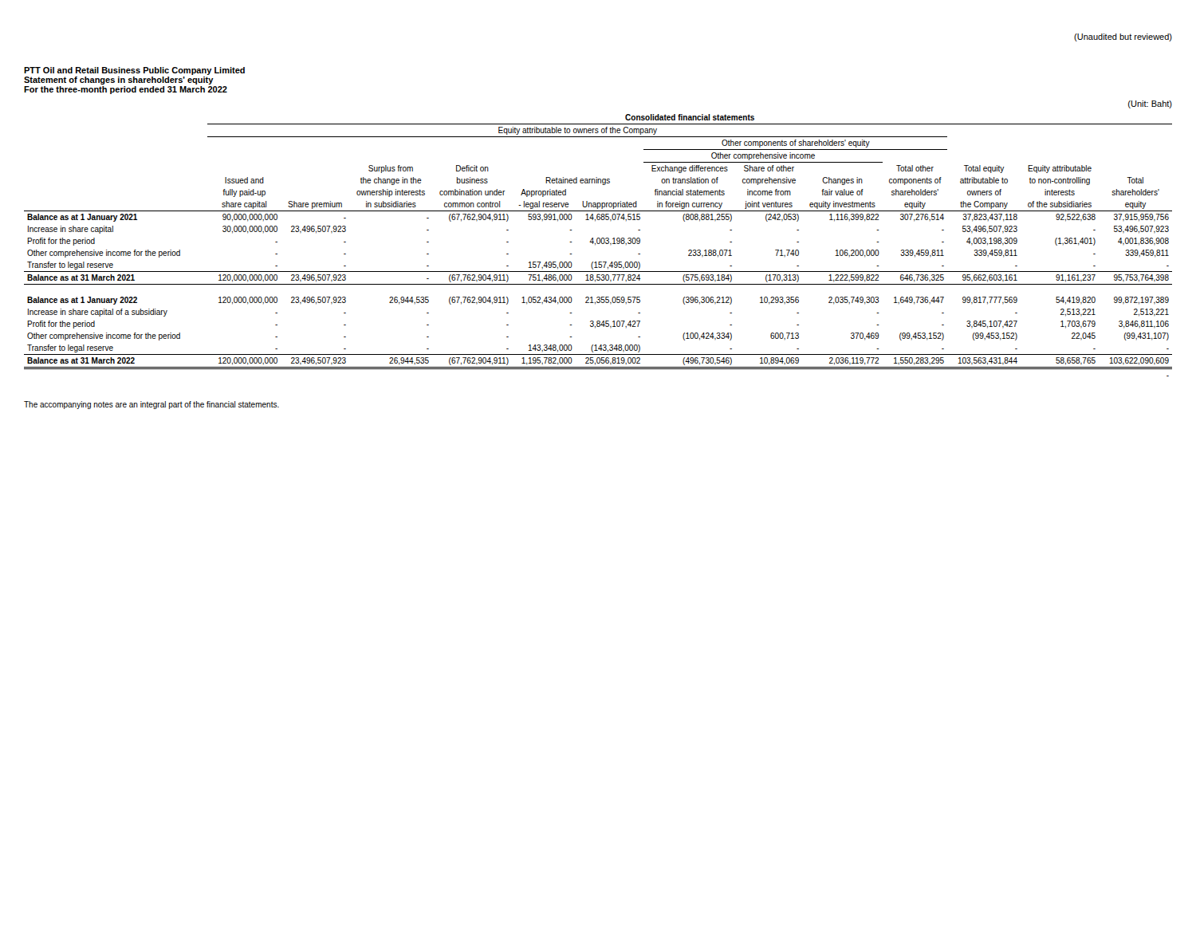(Unaudited but reviewed)
PTT Oil and Retail Business Public Company Limited
Statement of changes in shareholders' equity
For the three-month period ended 31 March 2022
(Unit: Baht)
| | Consolidated financial statements |
| | Equity attributable to owners of the Company | | | |
| | | | | | | | Other components of shareholders' equity | | | |
| | | | | | | | Other comprehensive income | | | | |
| | | | Surplus from | Deficit on | | | Exchange differences | Share of other | | Total other | Total equity | Equity attributable | |
| | Issued and | | the change in the | business | Retained earnings | on translation of | comprehensive | Changes in | components of | attributable to | to non-controlling | Total |
| | fully paid-up | | ownership interests | combination under | Appropriated | | financial statements | income from | fair value of | shareholders' | owners of | interests | shareholders' |
| | share capital | Share premium | in subsidiaries | common control | - legal reserve | Unappropriated | in foreign currency | joint ventures | equity investments | equity | the Company | of the subsidiaries | equity |
| Balance as at 1 January 2021 | 90,000,000,000 | - | - | (67,762,904,911) | 593,991,000 | 14,685,074,515 | (808,881,255) | (242,053) | 1,116,399,822 | 307,276,514 | 37,823,437,118 | 92,522,638 | 37,915,959,756 |
| Increase in share capital | 30,000,000,000 | 23,496,507,923 | - | - | - | - | - | - | - | - | 53,496,507,923 | - | 53,496,507,923 |
| Profit for the period | - | - | - | - | - | 4,003,198,309 | - | - | - | - | 4,003,198,309 | (1,361,401) | 4,001,836,908 |
| Other comprehensive income for the period | - | - | - | - | - | - | 233,188,071 | 71,740 | 106,200,000 | 339,459,811 | 339,459,811 | - | 339,459,811 |
| Transfer to legal reserve | - | - | - | - | 157,495,000 | (157,495,000) | - | - | - | - | - | - | - |
| Balance as at 31 March 2021 | 120,000,000,000 | 23,496,507,923 | - | (67,762,904,911) | 751,486,000 | 18,530,777,824 | (575,693,184) | (170,313) | 1,222,599,822 | 646,736,325 | 95,662,603,161 | 91,161,237 | 95,753,764,398 |
| Balance as at 1 January 2022 | 120,000,000,000 | 23,496,507,923 | 26,944,535 | (67,762,904,911) | 1,052,434,000 | 21,355,059,575 | (396,306,212) | 10,293,356 | 2,035,749,303 | 1,649,736,447 | 99,817,777,569 | 54,419,820 | 99,872,197,389 |
| Increase in share capital of a subsidiary | - | - | - | - | - | - | - | - | - | - | - | 2,513,221 | 2,513,221 |
| Profit for the period | - | - | - | - | - | 3,845,107,427 | - | - | - | - | 3,845,107,427 | 1,703,679 | 3,846,811,106 |
| Other comprehensive income for the period | - | - | - | - | - | - | (100,424,334) | 600,713 | 370,469 | (99,453,152) | (99,453,152) | 22,045 | (99,431,107) |
| Transfer to legal reserve | - | - | - | - | 143,348,000 | (143,348,000) | - | - | - | - | - | - | - |
| Balance as at 31 March 2022 | 120,000,000,000 | 23,496,507,923 | 26,944,535 | (67,762,904,911) | 1,195,782,000 | 25,056,819,002 | (496,730,546) | 10,894,069 | 2,036,119,772 | 1,550,283,295 | 103,563,431,844 | 58,658,765 | 103,622,090,609 |
| | - |
The accompanying notes are an integral part of the financial statements.